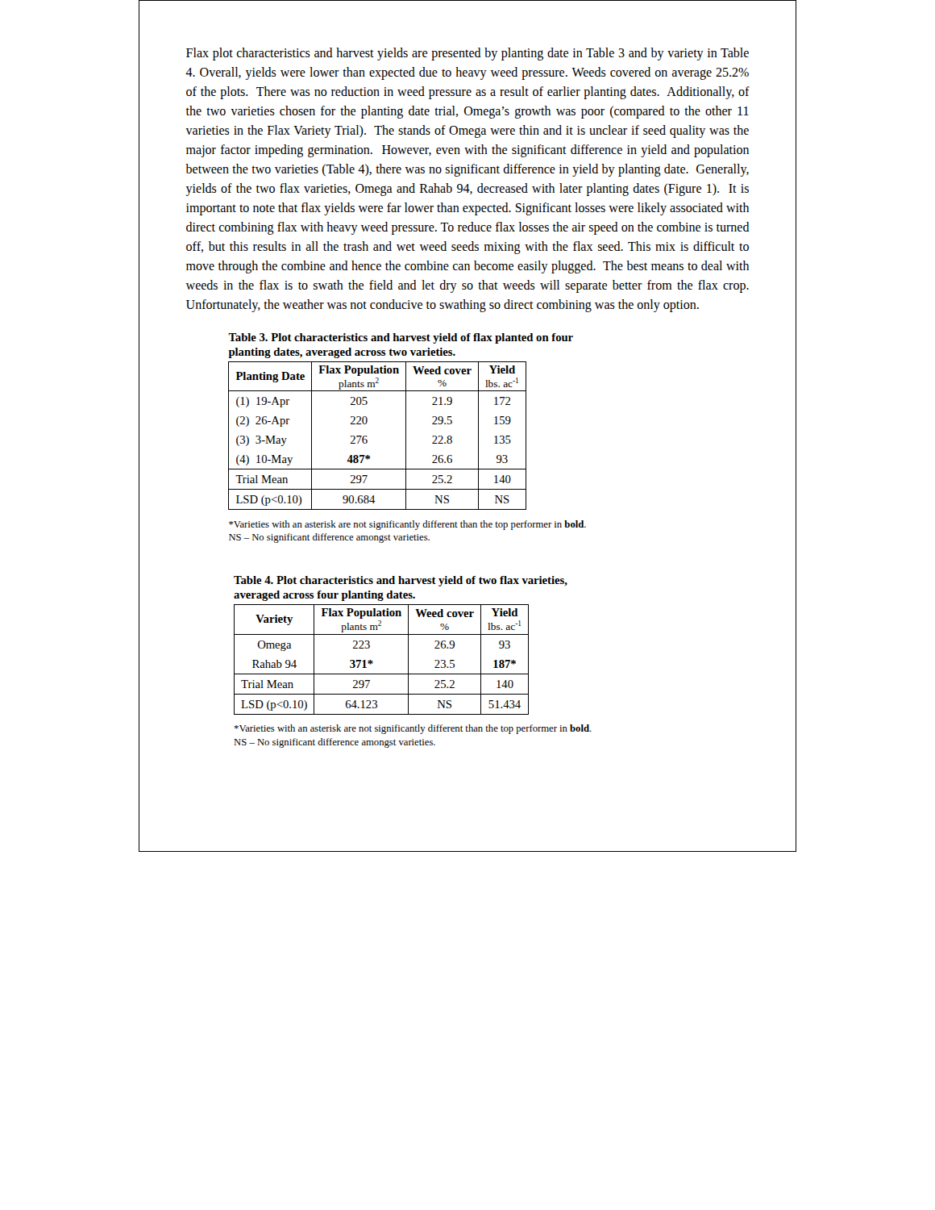Flax plot characteristics and harvest yields are presented by planting date in Table 3 and by variety in Table 4. Overall, yields were lower than expected due to heavy weed pressure. Weeds covered on average 25.2% of the plots. There was no reduction in weed pressure as a result of earlier planting dates. Additionally, of the two varieties chosen for the planting date trial, Omega’s growth was poor (compared to the other 11 varieties in the Flax Variety Trial). The stands of Omega were thin and it is unclear if seed quality was the major factor impeding germination. However, even with the significant difference in yield and population between the two varieties (Table 4), there was no significant difference in yield by planting date. Generally, yields of the two flax varieties, Omega and Rahab 94, decreased with later planting dates (Figure 1). It is important to note that flax yields were far lower than expected. Significant losses were likely associated with direct combining flax with heavy weed pressure. To reduce flax losses the air speed on the combine is turned off, but this results in all the trash and wet weed seeds mixing with the flax seed. This mix is difficult to move through the combine and hence the combine can become easily plugged. The best means to deal with weeds in the flax is to swath the field and let dry so that weeds will separate better from the flax crop. Unfortunately, the weather was not conducive to swathing so direct combining was the only option.
Table 3. Plot characteristics and harvest yield of flax planted on four
planting dates, averaged across two varieties.
| Planting Date | Flax Population plants m 2 | Weed cover % | Yield lbs. ac -1 |
| --- | --- | --- | --- |
| (1) 19-Apr | 205 | 21.9 | 172 |
| (2) 26-Apr | 220 | 29.5 | 159 |
| (3) 3-May | 276 | 22.8 | 135 |
| (4) 10-May | 487* | 26.6 | 93 |
| Trial Mean | 297 | 25.2 | 140 |
| LSD (p<0.10) | 90.684 | NS | NS |
*Varieties with an asterisk are not significantly different than the top performer in bold.
NS – No significant difference amongst varieties.
Table 4. Plot characteristics and harvest yield of two flax varieties,
averaged across four planting dates.
| Variety | Flax Population plants m 2 | Weed cover % | Yield lbs. ac -1 |
| --- | --- | --- | --- |
| Omega | 223 | 26.9 | 93 |
| Rahab 94 | 371* | 23.5 | 187* |
| Trial Mean | 297 | 25.2 | 140 |
| LSD (p<0.10) | 64.123 | NS | 51.434 |
*Varieties with an asterisk are not significantly different than the top performer in bold.
NS – No significant difference amongst varieties.